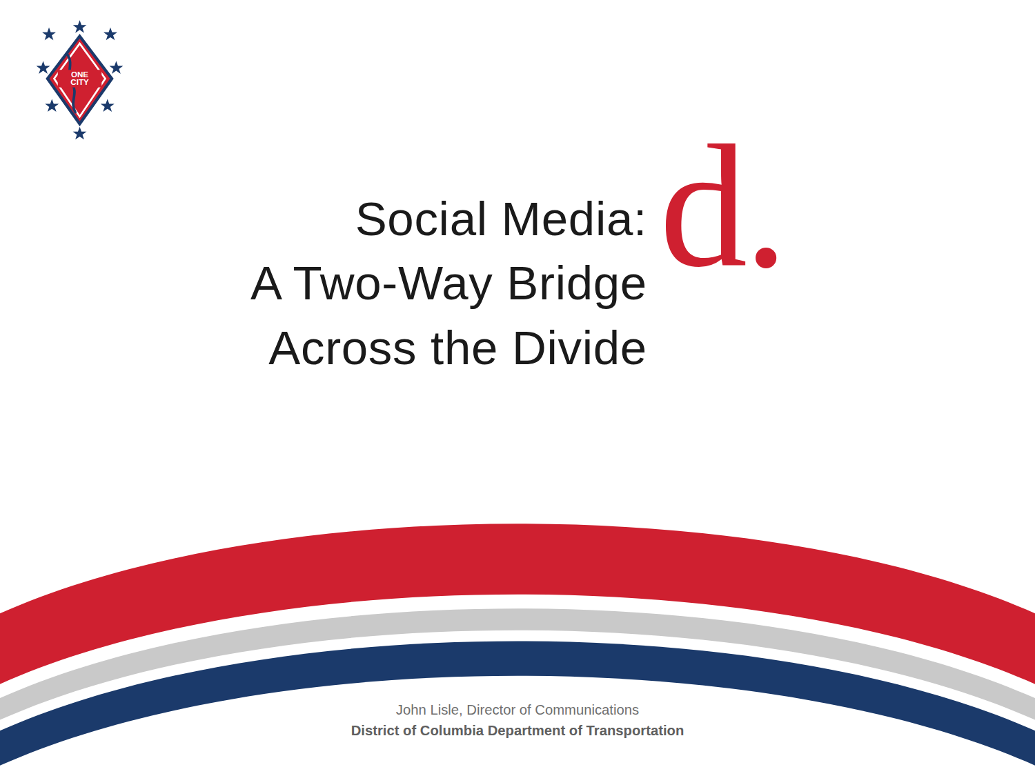ONE CITY
Social Media:
A Two-Way Bridge
Across the Divide
d.
John Lisle, Director of Communications
District of Columbia Department of Transportation